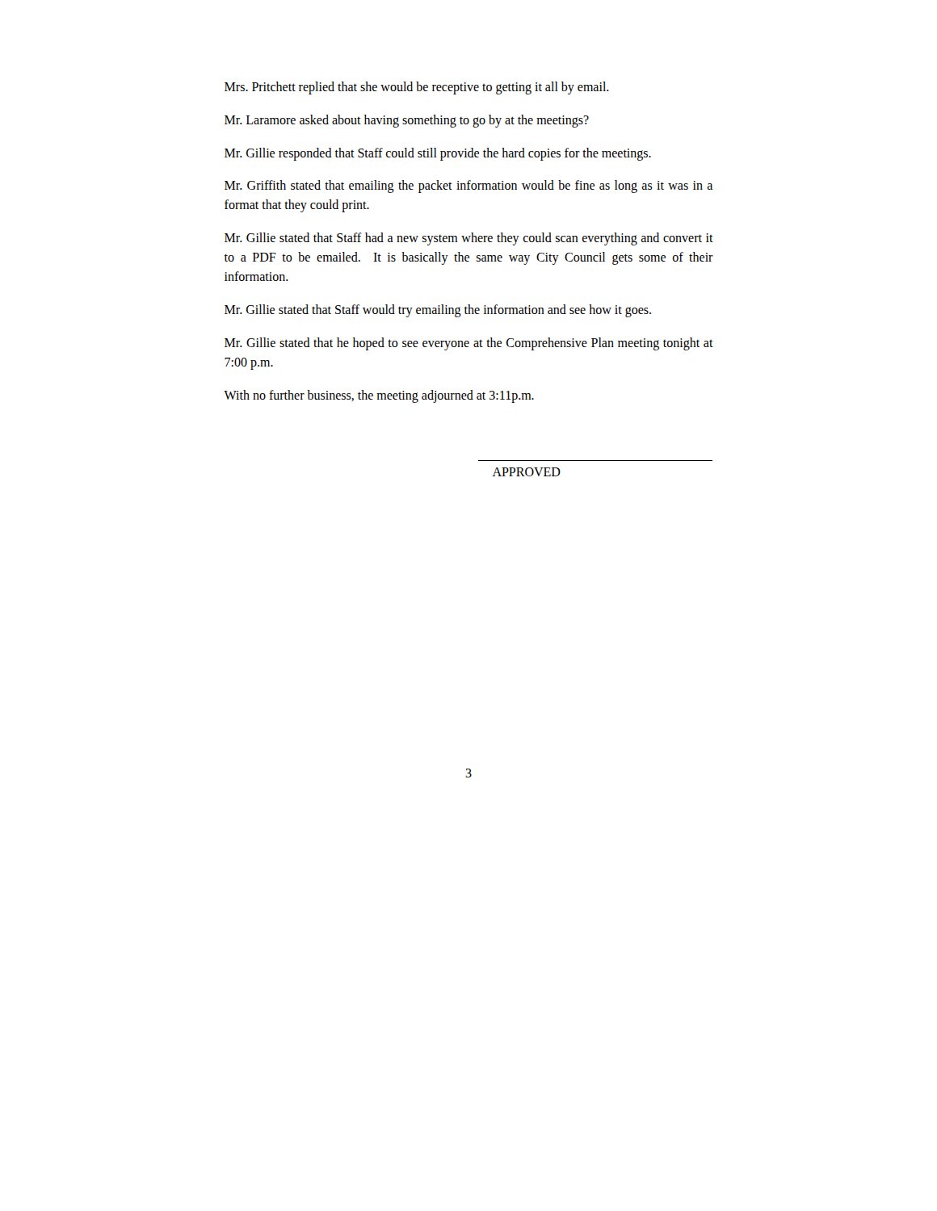Mrs. Pritchett replied that she would be receptive to getting it all by email.
Mr. Laramore asked about having something to go by at the meetings?
Mr. Gillie responded that Staff could still provide the hard copies for the meetings.
Mr. Griffith stated that emailing the packet information would be fine as long as it was in a format that they could print.
Mr. Gillie stated that Staff had a new system where they could scan everything and convert it to a PDF to be emailed. It is basically the same way City Council gets some of their information.
Mr. Gillie stated that Staff would try emailing the information and see how it goes.
Mr. Gillie stated that he hoped to see everyone at the Comprehensive Plan meeting tonight at 7:00 p.m.
With no further business, the meeting adjourned at 3:11p.m.
APPROVED
3